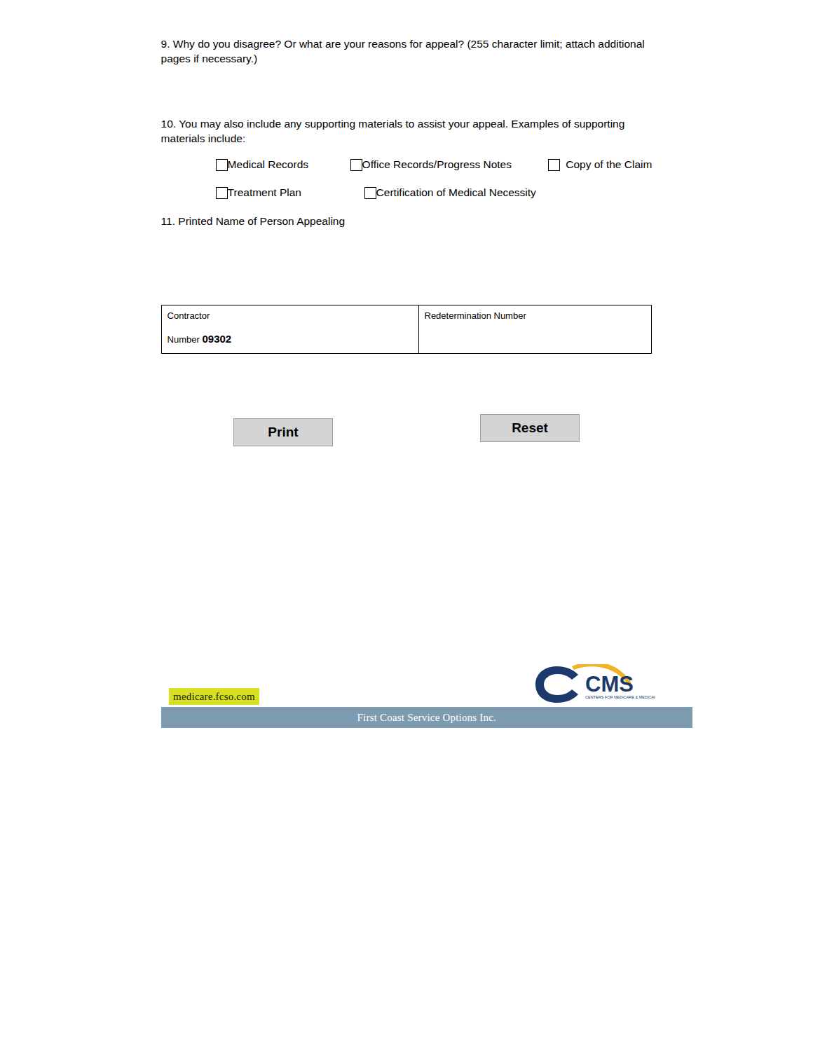9. Why do you disagree? Or what are your reasons for appeal? (255 character limit; attach additional pages if necessary.)
10. You may also include any supporting materials to assist your appeal. Examples of supporting materials include:
Medical Records
Office Records/Progress Notes
Copy of the Claim
Treatment Plan
Certification of Medical Necessity
11. Printed Name of Person Appealing
| Contractor Number 09302 | Redetermination Number |
Print
Reset
medicare.fcso.com
First Coast Service Options Inc.
CMS CENTERS FOR MEDICARE & MEDICAID SERVICES